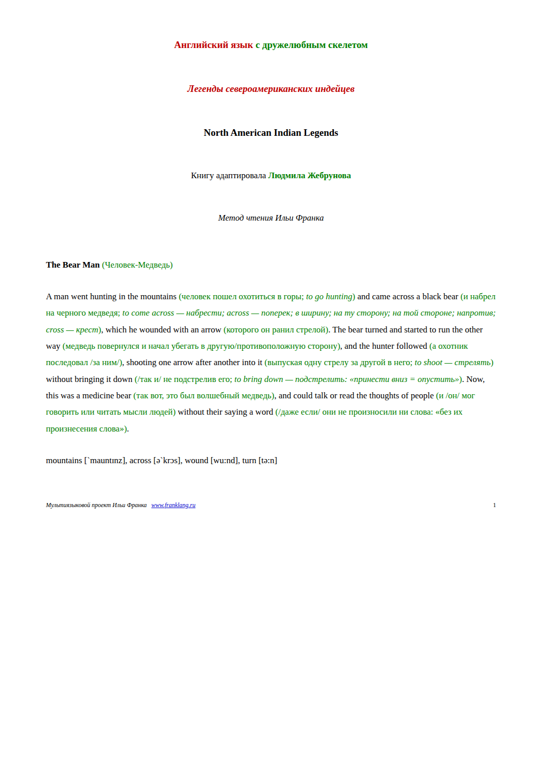Английский язык с дружелюбным скелетом
Легенды североамериканских индейцев
North American Indian Legends
Книгу адаптировала Людмила Жебрунова
Метод чтения Ильи Франка
The Bear Man (Человек-Медведь)
A man went hunting in the mountains (человек пошел охотиться в горы; to go hunting) and came across a black bear (и набрел на черного медведя; to come across — набрести; across — поперек; в ширину; на ту сторону; на той стороне; напротив; cross — крест), which he wounded with an arrow (которого он ранил стрелой). The bear turned and started to run the other way (медведь повернулся и начал убегать в другую/противоположную сторону), and the hunter followed (а охотник последовал /за ним/), shooting one arrow after another into it (выпуская одну стрелу за другой в него; to shoot — стрелять) without bringing it down (/так и/ не подстрелив его; to bring down — подстрелить: «принести вниз = опустить»). Now, this was a medicine bear (так вот, это был волшебный медведь), and could talk or read the thoughts of people (и /он/ мог говорить или читать мысли людей) without their saying a word (/даже если/ они не произносили ни слова: «без их произнесения слова»).
mountains [`mauntɪnz], across [ə`krɔs], wound [wu:nd], turn [tə:n]
Мультиязыковой проект Ильи Франка www.franklang.ru 1